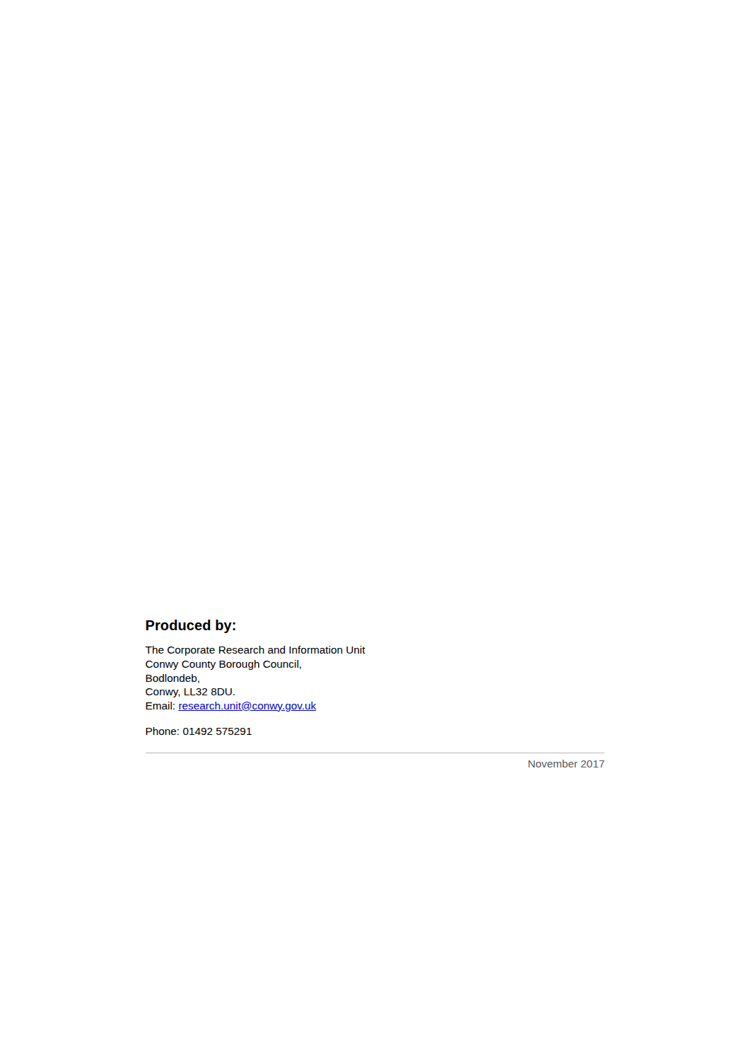Produced by:
The Corporate Research and Information Unit
Conwy County Borough Council,
Bodlondeb,
Conwy, LL32 8DU.
Email: research.unit@conwy.gov.uk
Phone: 01492 575291
November 2017